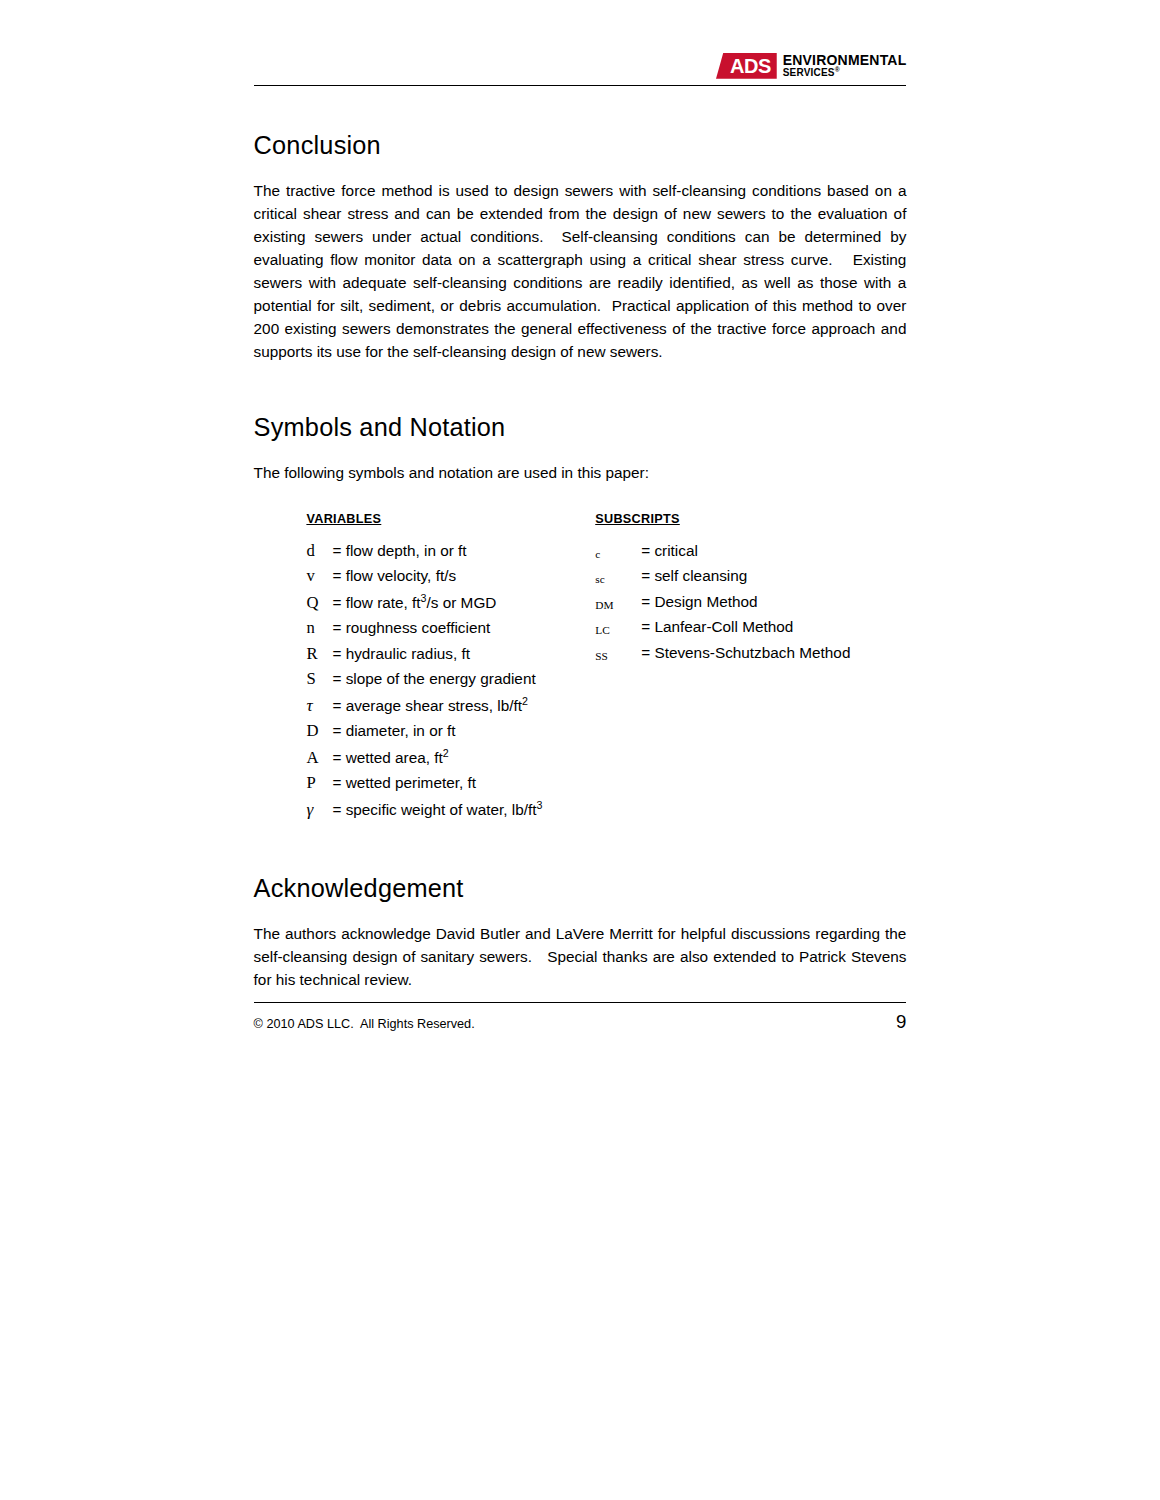ADS ENVIRONMENTAL SERVICES®
Conclusion
The tractive force method is used to design sewers with self-cleansing conditions based on a critical shear stress and can be extended from the design of new sewers to the evaluation of existing sewers under actual conditions. Self-cleansing conditions can be determined by evaluating flow monitor data on a scattergraph using a critical shear stress curve. Existing sewers with adequate self-cleansing conditions are readily identified, as well as those with a potential for silt, sediment, or debris accumulation. Practical application of this method to over 200 existing sewers demonstrates the general effectiveness of the tractive force approach and supports its use for the self-cleansing design of new sewers.
Symbols and Notation
The following symbols and notation are used in this paper:
VARIABLES
| d | = flow depth, in or ft |
| v | = flow velocity, ft/s |
| Q | = flow rate, ft 3 /s or MGD |
| n | = roughness coefficient |
| R | = hydraulic radius, ft |
| S | = slope of the energy gradient |
| τ | = average shear stress, lb/ft 2 |
| D | = diameter, in or ft |
| A | = wetted area, ft 2 |
| P | = wetted perimeter, ft |
| γ | = specific weight of water, lb/ft 3 |
SUBSCRIPTS
| c | = critical |
| sc | = self cleansing |
| DM | = Design Method |
| LC | = Lanfear-Coll Method |
| SS | = Stevens-Schutzbach Method |
Acknowledgement
The authors acknowledge David Butler and LaVere Merritt for helpful discussions regarding the self-cleansing design of sanitary sewers. Special thanks are also extended to Patrick Stevens for his technical review.
© 2010 ADS LLC. All Rights Reserved. 9